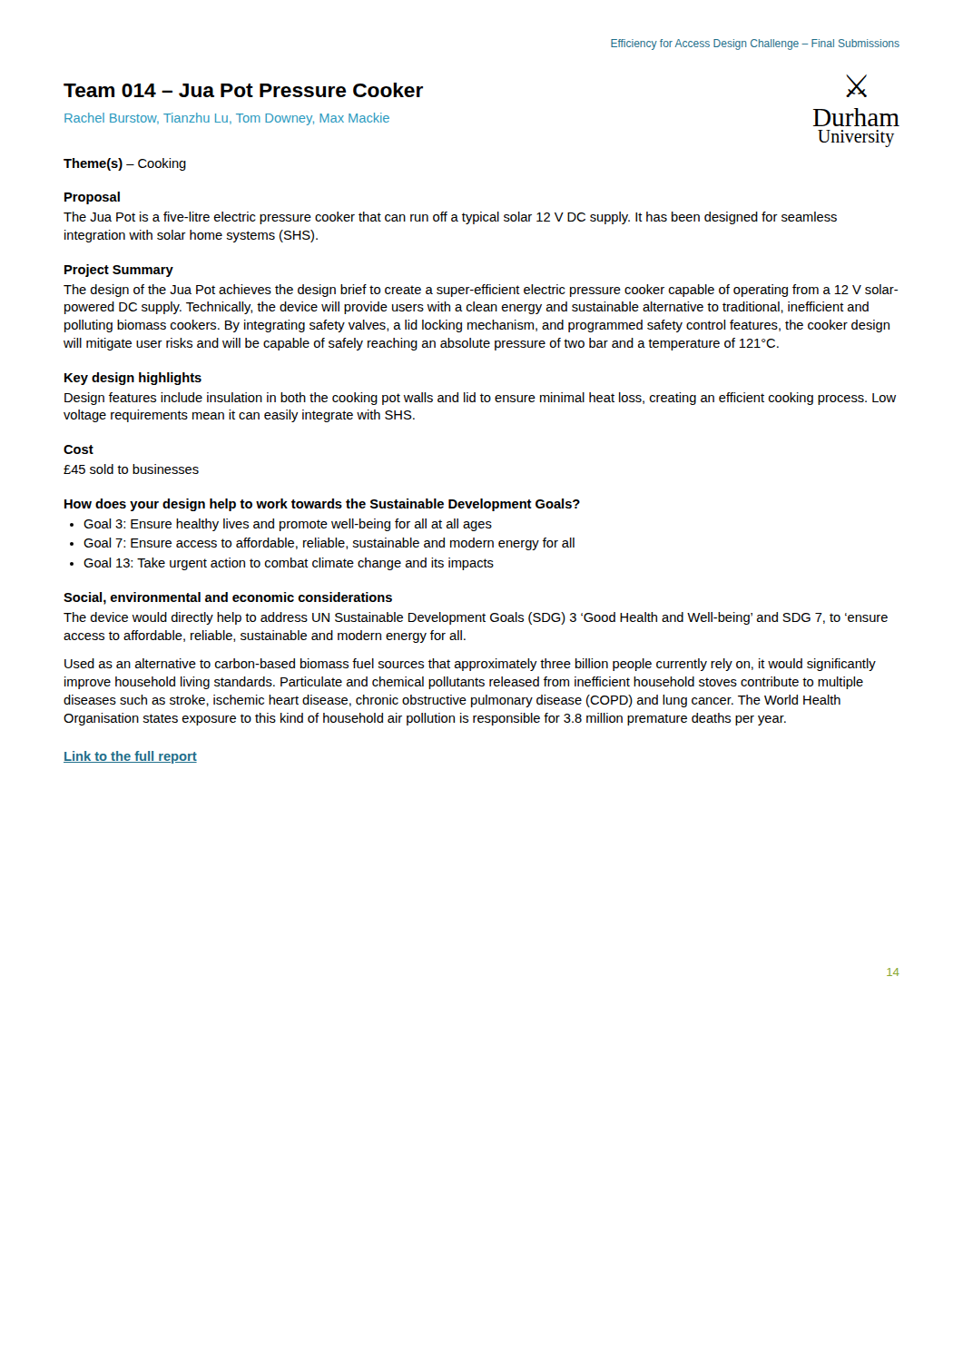Efficiency for Access Design Challenge – Final Submissions
Team 014 – Jua Pot Pressure Cooker
Rachel Burstow, Tianzhu Lu, Tom Downey, Max Mackie
⚔
Durham University
Theme(s) – Cooking
Proposal
The Jua Pot is a five-litre electric pressure cooker that can run off a typical solar 12 V DC supply. It has been designed for seamless integration with solar home systems (SHS).
Project Summary
The design of the Jua Pot achieves the design brief to create a super-efficient electric pressure cooker capable of operating from a 12 V solar-powered DC supply. Technically, the device will provide users with a clean energy and sustainable alternative to traditional, inefficient and polluting biomass cookers. By integrating safety valves, a lid locking mechanism, and programmed safety control features, the cooker design will mitigate user risks and will be capable of safely reaching an absolute pressure of two bar and a temperature of 121°C.
Key design highlights
Design features include insulation in both the cooking pot walls and lid to ensure minimal heat loss, creating an efficient cooking process. Low voltage requirements mean it can easily integrate with SHS.
Cost
£45 sold to businesses
How does your design help to work towards the Sustainable Development Goals?
Goal 3: Ensure healthy lives and promote well-being for all at all ages
Goal 7: Ensure access to affordable, reliable, sustainable and modern energy for all
Goal 13: Take urgent action to combat climate change and its impacts
Social, environmental and economic considerations
The device would directly help to address UN Sustainable Development Goals (SDG) 3 ‘Good Health and Well-being’ and SDG 7, to ‘ensure access to affordable, reliable, sustainable and modern energy for all.
Used as an alternative to carbon-based biomass fuel sources that approximately three billion people currently rely on, it would significantly improve household living standards. Particulate and chemical pollutants released from inefficient household stoves contribute to multiple diseases such as stroke, ischemic heart disease, chronic obstructive pulmonary disease (COPD) and lung cancer. The World Health Organisation states exposure to this kind of household air pollution is responsible for 3.8 million premature deaths per year.
Link to the full report
14